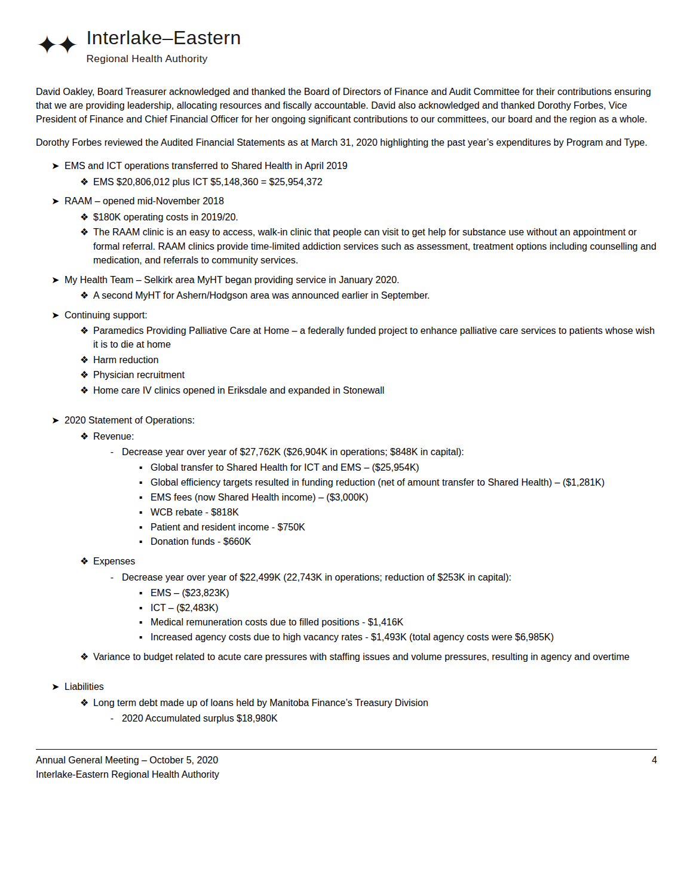✦✦
Interlake–Eastern
Regional Health Authority
David Oakley, Board Treasurer acknowledged and thanked the Board of Directors of Finance and Audit Committee for their contributions ensuring that we are providing leadership, allocating resources and fiscally accountable. David also acknowledged and thanked Dorothy Forbes, Vice President of Finance and Chief Financial Officer for her ongoing significant contributions to our committees, our board and the region as a whole.
Dorothy Forbes reviewed the Audited Financial Statements as at March 31, 2020 highlighting the past year’s expenditures by Program and Type.
EMS and ICT operations transferred to Shared Health in April 2019
EMS $20,806,012 plus ICT $5,148,360 = $25,954,372
RAAM – opened mid-November 2018
$180K operating costs in 2019/20.
The RAAM clinic is an easy to access, walk-in clinic that people can visit to get help for substance use without an appointment or formal referral. RAAM clinics provide time-limited addiction services such as assessment, treatment options including counselling and medication, and referrals to community services.
My Health Team – Selkirk area MyHT began providing service in January 2020.
A second MyHT for Ashern/Hodgson area was announced earlier in September.
Continuing support:
Paramedics Providing Palliative Care at Home – a federally funded project to enhance palliative care services to patients whose wish it is to die at home
Harm reduction
Physician recruitment
Home care IV clinics opened in Eriksdale and expanded in Stonewall
2020 Statement of Operations:
Revenue:
Decrease year over year of $27,762K ($26,904K in operations; $848K in capital):
Global transfer to Shared Health for ICT and EMS – ($25,954K)
Global efficiency targets resulted in funding reduction (net of amount transfer to Shared Health) – ($1,281K)
EMS fees (now Shared Health income) – ($3,000K)
WCB rebate - $818K
Patient and resident income - $750K
Donation funds - $660K
Expenses
Decrease year over year of $22,499K (22,743K in operations; reduction of $253K in capital):
EMS – ($23,823K)
ICT – ($2,483K)
Medical remuneration costs due to filled positions - $1,416K
Increased agency costs due to high vacancy rates - $1,493K (total agency costs were $6,985K)
Variance to budget related to acute care pressures with staffing issues and volume pressures, resulting in agency and overtime
Liabilities
Long term debt made up of loans held by Manitoba Finance’s Treasury Division
2020 Accumulated surplus $18,980K
Annual General Meeting – October 5, 2020
Interlake-Eastern Regional Health Authority 4